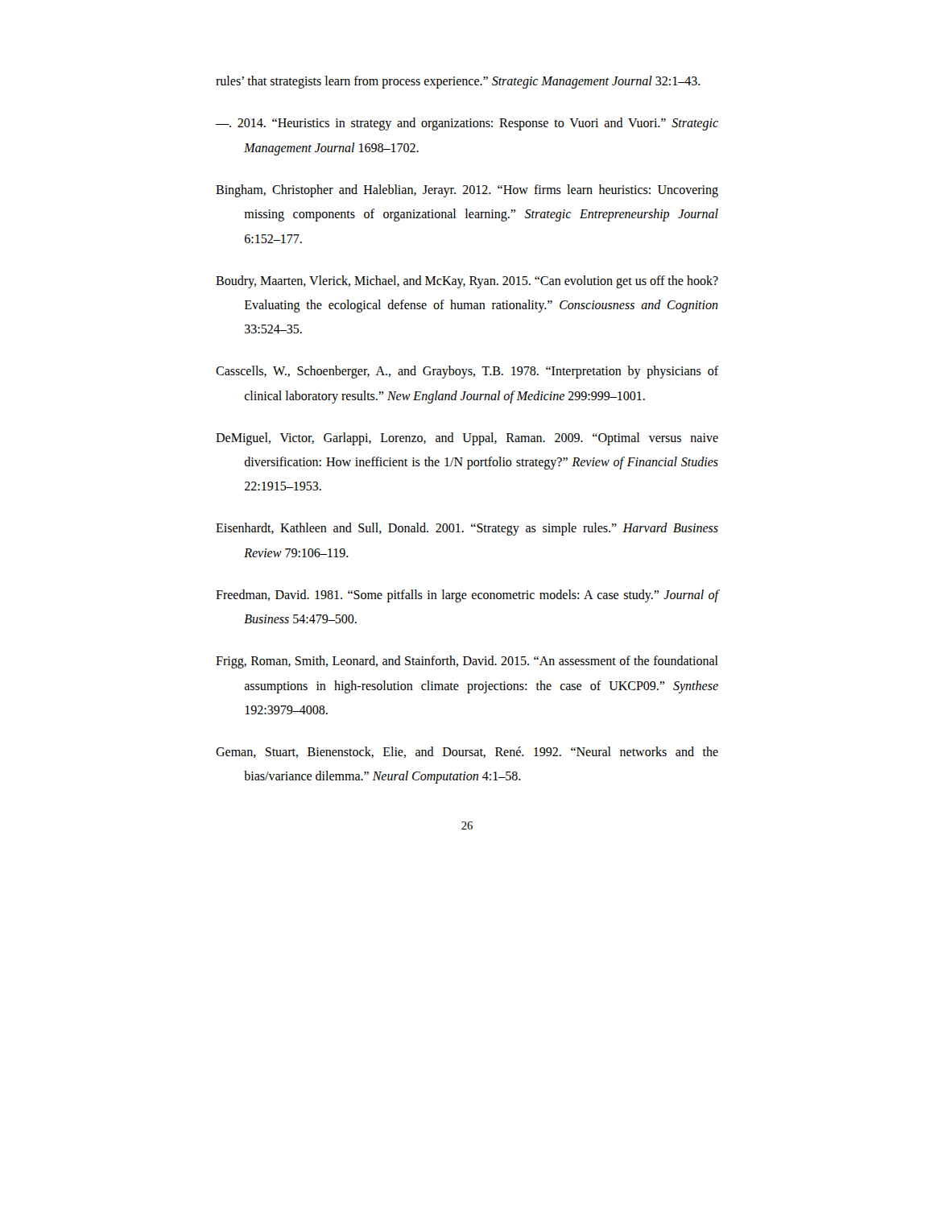rules’ that strategists learn from process experience.” Strategic Management Journal 32:1–43.
—. 2014. “Heuristics in strategy and organizations: Response to Vuori and Vuori.” Strategic Management Journal 1698–1702.
Bingham, Christopher and Haleblian, Jerayr. 2012. “How firms learn heuristics: Uncovering missing components of organizational learning.” Strategic Entrepreneurship Journal 6:152–177.
Boudry, Maarten, Vlerick, Michael, and McKay, Ryan. 2015. “Can evolution get us off the hook? Evaluating the ecological defense of human rationality.” Consciousness and Cognition 33:524–35.
Casscells, W., Schoenberger, A., and Grayboys, T.B. 1978. “Interpretation by physicians of clinical laboratory results.” New England Journal of Medicine 299:999–1001.
DeMiguel, Victor, Garlappi, Lorenzo, and Uppal, Raman. 2009. “Optimal versus naive diversification: How inefficient is the 1/N portfolio strategy?” Review of Financial Studies 22:1915–1953.
Eisenhardt, Kathleen and Sull, Donald. 2001. “Strategy as simple rules.” Harvard Business Review 79:106–119.
Freedman, David. 1981. “Some pitfalls in large econometric models: A case study.” Journal of Business 54:479–500.
Frigg, Roman, Smith, Leonard, and Stainforth, David. 2015. “An assessment of the foundational assumptions in high-resolution climate projections: the case of UKCP09.” Synthese 192:3979–4008.
Geman, Stuart, Bienenstock, Elie, and Doursat, René. 1992. “Neural networks and the bias/variance dilemma.” Neural Computation 4:1–58.
26